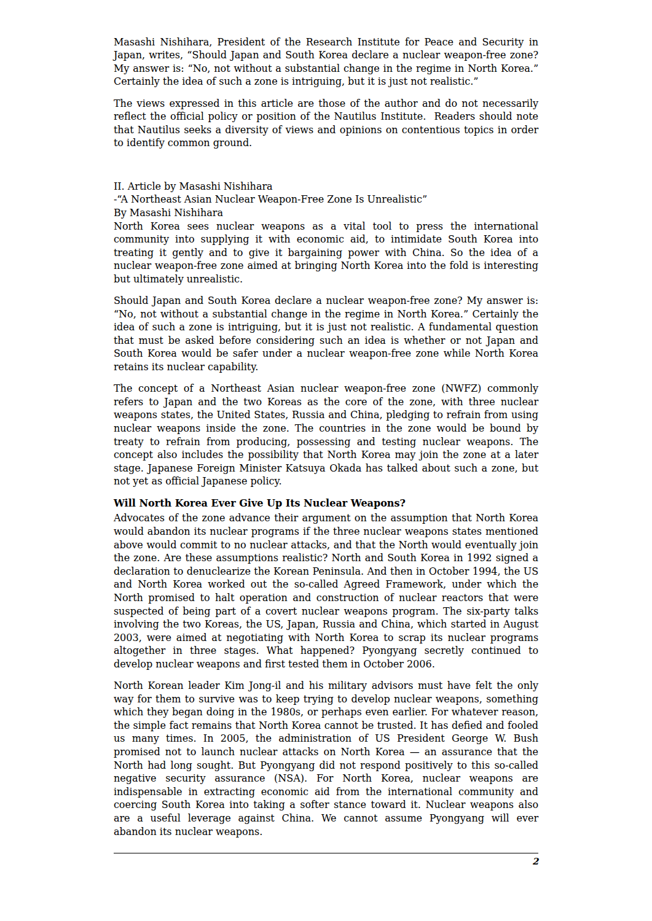Masashi Nishihara, President of the Research Institute for Peace and Security in Japan, writes, “Should Japan and South Korea declare a nuclear weapon-free zone? My answer is: “No, not without a substantial change in the regime in North Korea.” Certainly the idea of such a zone is intriguing, but it is just not realistic.”
The views expressed in this article are those of the author and do not necessarily reflect the official policy or position of the Nautilus Institute. Readers should note that Nautilus seeks a diversity of views and opinions on contentious topics in order to identify common ground.
II. Article by Masashi Nishihara
-“A Northeast Asian Nuclear Weapon-Free Zone Is Unrealistic”
By Masashi Nishihara
North Korea sees nuclear weapons as a vital tool to press the international community into supplying it with economic aid, to intimidate South Korea into treating it gently and to give it bargaining power with China. So the idea of a nuclear weapon-free zone aimed at bringing North Korea into the fold is interesting but ultimately unrealistic.
Should Japan and South Korea declare a nuclear weapon-free zone? My answer is: “No, not without a substantial change in the regime in North Korea.” Certainly the idea of such a zone is intriguing, but it is just not realistic. A fundamental question that must be asked before considering such an idea is whether or not Japan and South Korea would be safer under a nuclear weapon-free zone while North Korea retains its nuclear capability.
The concept of a Northeast Asian nuclear weapon-free zone (NWFZ) commonly refers to Japan and the two Koreas as the core of the zone, with three nuclear weapons states, the United States, Russia and China, pledging to refrain from using nuclear weapons inside the zone. The countries in the zone would be bound by treaty to refrain from producing, possessing and testing nuclear weapons. The concept also includes the possibility that North Korea may join the zone at a later stage. Japanese Foreign Minister Katsuya Okada has talked about such a zone, but not yet as official Japanese policy.
Will North Korea Ever Give Up Its Nuclear Weapons?
Advocates of the zone advance their argument on the assumption that North Korea would abandon its nuclear programs if the three nuclear weapons states mentioned above would commit to no nuclear attacks, and that the North would eventually join the zone. Are these assumptions realistic? North and South Korea in 1992 signed a declaration to denuclearize the Korean Peninsula. And then in October 1994, the US and North Korea worked out the so-called Agreed Framework, under which the North promised to halt operation and construction of nuclear reactors that were suspected of being part of a covert nuclear weapons program. The six-party talks involving the two Koreas, the US, Japan, Russia and China, which started in August 2003, were aimed at negotiating with North Korea to scrap its nuclear programs altogether in three stages. What happened? Pyongyang secretly continued to develop nuclear weapons and first tested them in October 2006.
North Korean leader Kim Jong-il and his military advisors must have felt the only way for them to survive was to keep trying to develop nuclear weapons, something which they began doing in the 1980s, or perhaps even earlier. For whatever reason, the simple fact remains that North Korea cannot be trusted. It has defied and fooled us many times. In 2005, the administration of US President George W. Bush promised not to launch nuclear attacks on North Korea — an assurance that the North had long sought. But Pyongyang did not respond positively to this so-called negative security assurance (NSA). For North Korea, nuclear weapons are indispensable in extracting economic aid from the international community and coercing South Korea into taking a softer stance toward it. Nuclear weapons also are a useful leverage against China. We cannot assume Pyongyang will ever abandon its nuclear weapons.
2